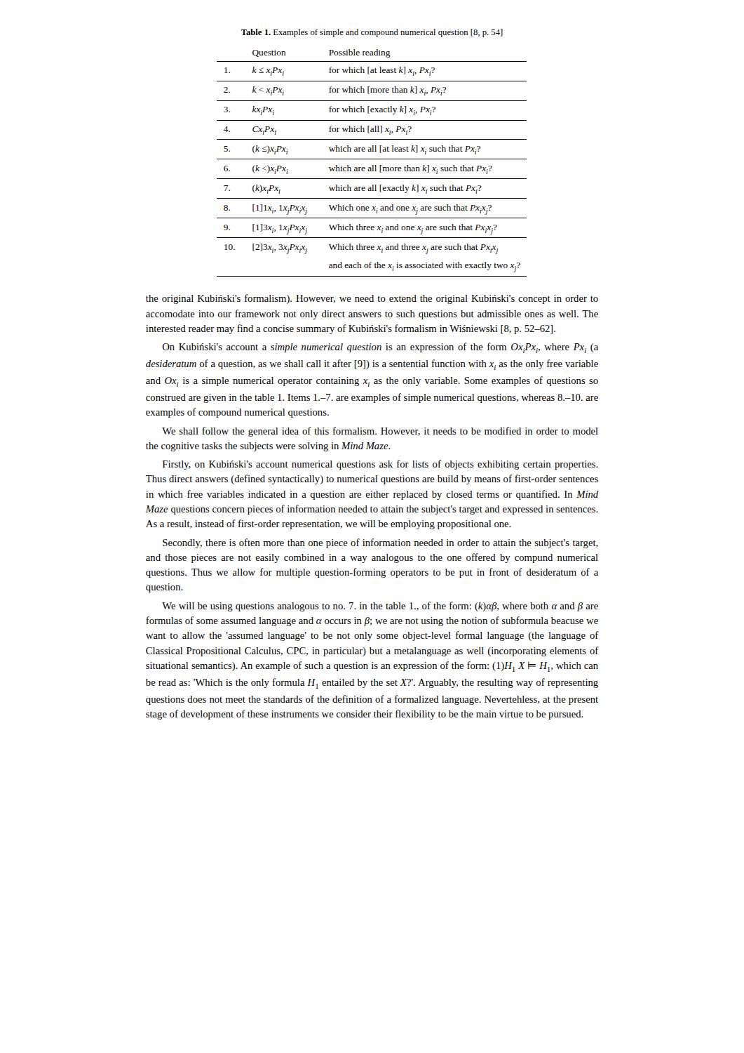Table 1. Examples of simple and compound numerical question [8, p. 54]
| | Question | Possible reading |
| --- | --- | --- |
| 1. | k ≤ x i Px i | for which [at least k ] x i , Px i ? |
| 2. | k < x i Px i | for which [more than k ] x i , Px i ? |
| 3. | kx i Px i | for which [exactly k ] x i , Px i ? |
| 4. | Cx i Px i | for which [all] x i , Px i ? |
| 5. | ( k ≤) x i Px i | which are all [at least k ] x i such that Px i ? |
| 6. | ( k <) x i Px i | which are all [more than k ] x i such that Px i ? |
| 7. | ( k ) x i Px i | which are all [exactly k ] x i such that Px i ? |
| 8. | [1]1 x i , 1 x j Px i x j | Which one x i and one x j are such that Px i x j ? |
| 9. | [1]3 x i , 1 x j Px i x j | Which three x i and one x j are such that Px i x j ? |
| 10. | [2]3 x i , 3 x j Px i x j | Which three x i and three x j are such that Px i x j |
| | | and each of the x i is associated with exactly two x j ? |
the original Kubiński's formalism). However, we need to extend the original Kubiński's concept in order to accomodate into our framework not only direct answers to such questions but admissible ones as well. The interested reader may find a concise summary of Kubiński's formalism in Wiśniewski [8, p. 52–62].
On Kubiński's account a simple numerical question is an expression of the form Oxi Pxi, where Pxi (a desideratum of a question, as we shall call it after [9]) is a sentential function with xi as the only free variable and Oxi is a simple numerical operator containing xi as the only variable. Some examples of questions so construed are given in the table 1. Items 1.–7. are examples of simple numerical questions, whereas 8.–10. are examples of compound numerical questions.
We shall follow the general idea of this formalism. However, it needs to be modified in order to model the cognitive tasks the subjects were solving in Mind Maze.
Firstly, on Kubiński's account numerical questions ask for lists of objects exhibiting certain properties. Thus direct answers (defined syntactically) to numerical questions are build by means of first-order sentences in which free variables indicated in a question are either replaced by closed terms or quantified. In Mind Maze questions concern pieces of information needed to attain the subject's target and expressed in sentences. As a result, instead of first-order representation, we will be employing propositional one.
Secondly, there is often more than one piece of information needed in order to attain the subject's target, and those pieces are not easily combined in a way analogous to the one offered by compund numerical questions. Thus we allow for multiple question-forming operators to be put in front of desideratum of a question.
We will be using questions analogous to no. 7. in the table 1., of the form: (k)αβ, where both α and β are formulas of some assumed language and α occurs in β; we are not using the notion of subformula beacuse we want to allow the 'assumed language' to be not only some object-level formal language (the language of Classical Propositional Calculus, CPC, in particular) but a metalanguage as well (incorporating elements of situational semantics). An example of such a question is an expression of the form: (1)H 1 X ⊨ H 1, which can be read as: 'Which is the only formula H 1 entailed by the set X?'. Arguably, the resulting way of representing questions does not meet the standards of the definition of a formalized language. Nevertehless, at the present stage of development of these instruments we consider their flexibility to be the main virtue to be pursued.